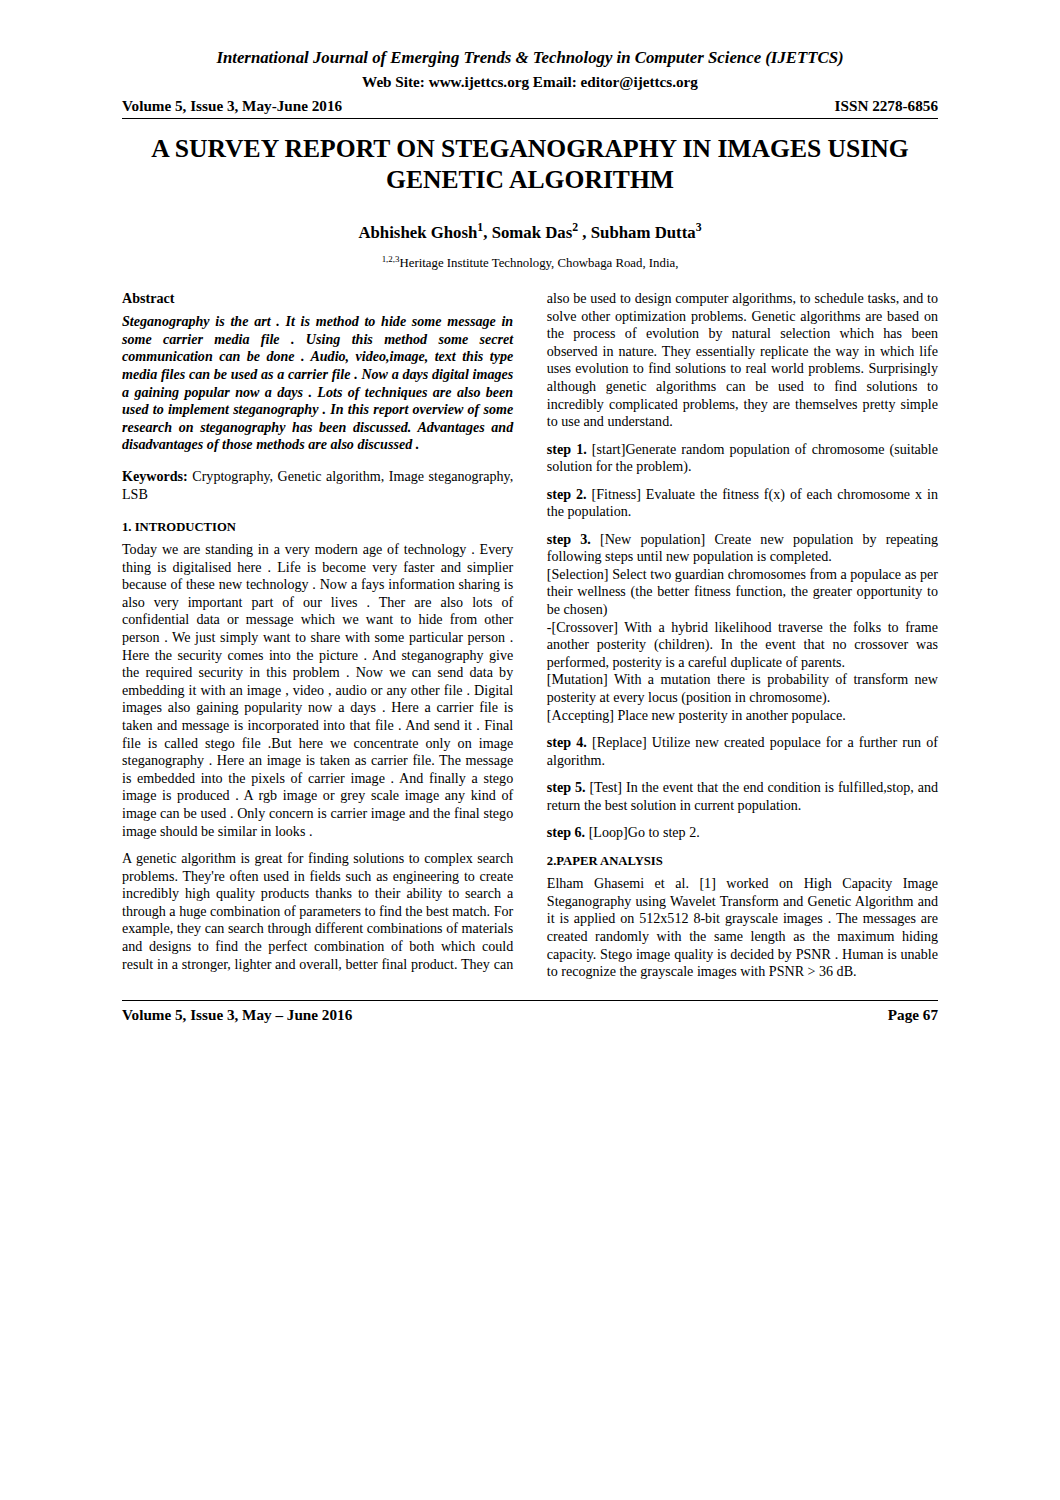International Journal of Emerging Trends & Technology in Computer Science (IJETTCS)
Web Site: www.ijettcs.org Email: editor@ijettcs.org
Volume 5, Issue 3, May-June 2016 ISSN 2278-6856
A SURVEY REPORT ON STEGANOGRAPHY IN IMAGES USING GENETIC ALGORITHM
Abhishek Ghosh1, Somak Das2 , Subham Dutta3
1,2,3Heritage Institute Technology, Chowbaga Road, India,
Abstract
Steganography is the art . It is method to hide some message in some carrier media file . Using this method some secret communication can be done . Audio, video,image, text this type media files can be used as a carrier file . Now a days digital images a gaining popular now a days . Lots of techniques are also been used to implement steganography . In this report overview of some research on steganography has been discussed. Advantages and disadvantages of those methods are also discussed .
Keywords: Cryptography, Genetic algorithm, Image steganography, LSB
1. Introduction
Today we are standing in a very modern age of technology . Every thing is digitalised here . Life is become very faster and simplier because of these new technology . Now a fays information sharing is also very important part of our lives . Ther are also lots of confidential data or message which we want to hide from other person . We just simply want to share with some particular person . Here the security comes into the picture . And steganography give the required security in this problem . Now we can send data by embedding it with an image , video , audio or any other file . Digital images also gaining popularity now a days . Here a carrier file is taken and message is incorporated into that file . And send it . Final file is called stego file .But here we concentrate only on image steganography . Here an image is taken as carrier file. The message is embedded into the pixels of carrier image . And finally a stego image is produced . A rgb image or grey scale image any kind of image can be used . Only concern is carrier image and the final stego image should be similar in looks .
A genetic algorithm is great for finding solutions to complex search problems. They're often used in fields such as engineering to create incredibly high quality products thanks to their ability to search a through a huge combination of parameters to find the best match. For example, they can search through different combinations of materials and designs to find the perfect combination of both which could result in a stronger, lighter and overall, better final product. They can also be used to design computer algorithms, to schedule tasks, and to solve other optimization problems. Genetic algorithms are based on the process of evolution by natural selection which has been observed in nature. They essentially replicate the way in which life uses evolution to find solutions to real world problems. Surprisingly although genetic algorithms can be used to find solutions to incredibly complicated problems, they are themselves pretty simple to use and understand.
step 1. [start]Generate random population of chromosome (suitable solution for the problem).
step 2. [Fitness] Evaluate the fitness f(x) of each chromosome x in the population.
step 3. [New population] Create new population by repeating following steps until new population is completed.
[Selection] Select two guardian chromosomes from a populace as per their wellness (the better fitness function, the greater opportunity to be chosen)
-[Crossover] With a hybrid likelihood traverse the folks to frame another posterity (children). In the event that no crossover was performed, posterity is a careful duplicate of parents.
[Mutation] With a mutation there is probability of transform new posterity at every locus (position in chromosome).
[Accepting] Place new posterity in another populace.
step 4. [Replace] Utilize new created populace for a further run of algorithm.
step 5. [Test] In the event that the end condition is fulfilled,stop, and return the best solution in current population.
step 6. [Loop]Go to step 2.
2.Paper Analysis
Elham Ghasemi et al. [1] worked on High Capacity Image Steganography using Wavelet Transform and Genetic Algorithm and it is applied on 512x512 8-bit grayscale images . The messages are created randomly with the same length as the maximum hiding capacity. Stego image quality is decided by PSNR . Human is unable to recognize the grayscale images with PSNR > 36 dB.
Volume 5, Issue 3, May – June 2016 Page 67